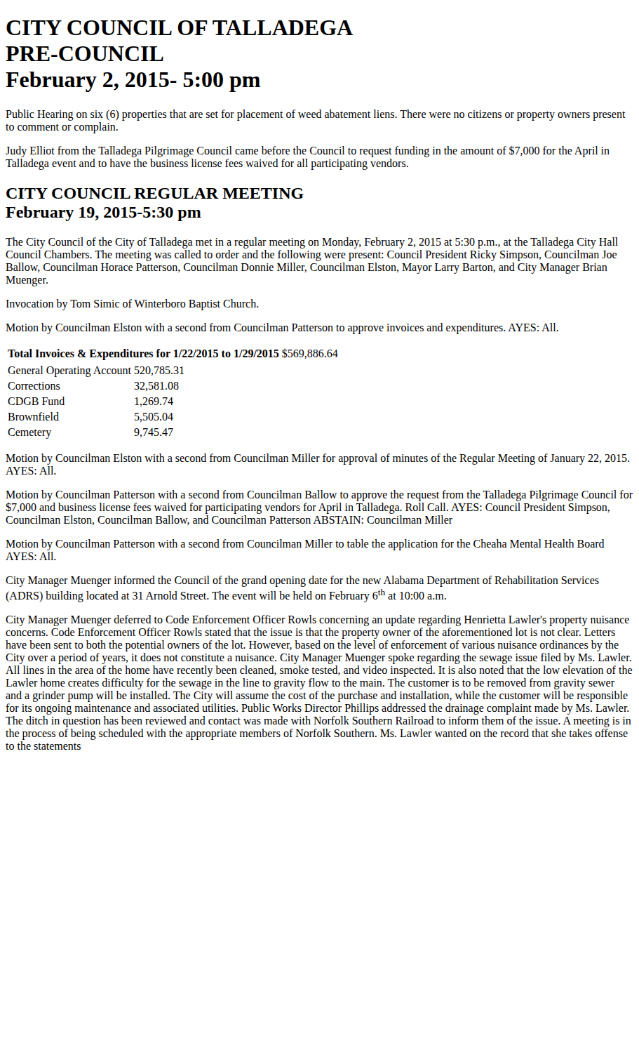CITY COUNCIL OF TALLADEGA
PRE-COUNCIL
February 2, 2015- 5:00 pm
Public Hearing on six (6) properties that are set for placement of weed abatement liens. There were no citizens or property owners present to comment or complain.
Judy Elliot from the Talladega Pilgrimage Council came before the Council to request funding in the amount of $7,000 for the April in Talladega event and to have the business license fees waived for all participating vendors.
CITY COUNCIL REGULAR MEETING
February 19, 2015-5:30 pm
The City Council of the City of Talladega met in a regular meeting on Monday, February 2, 2015 at 5:30 p.m., at the Talladega City Hall Council Chambers. The meeting was called to order and the following were present: Council President Ricky Simpson, Councilman Joe Ballow, Councilman Horace Patterson, Councilman Donnie Miller, Councilman Elston, Mayor Larry Barton, and City Manager Brian Muenger.
Invocation by Tom Simic of Winterboro Baptist Church.
Motion by Councilman Elston with a second from Councilman Patterson to approve invoices and expenditures. AYES: All.
| Total Invoices & Expenditures for 1/22/2015 to 1/29/2015 | $569,886.64 |
| General Operating Account | 520,785.31 |
| Corrections | 32,581.08 |
| CDGB Fund | 1,269.74 |
| Brownfield | 5,505.04 |
| Cemetery | 9,745.47 |
Motion by Councilman Elston with a second from Councilman Miller for approval of minutes of the Regular Meeting of January 22, 2015. AYES: All.
Motion by Councilman Patterson with a second from Councilman Ballow to approve the request from the Talladega Pilgrimage Council for $7,000 and business license fees waived for participating vendors for April in Talladega. Roll Call. AYES: Council President Simpson, Councilman Elston, Councilman Ballow, and Councilman Patterson ABSTAIN: Councilman Miller
Motion by Councilman Patterson with a second from Councilman Miller to table the application for the Cheaha Mental Health Board AYES: All.
City Manager Muenger informed the Council of the grand opening date for the new Alabama Department of Rehabilitation Services (ADRS) building located at 31 Arnold Street. The event will be held on February 6th at 10:00 a.m.
City Manager Muenger deferred to Code Enforcement Officer Rowls concerning an update regarding Henrietta Lawler's property nuisance concerns. Code Enforcement Officer Rowls stated that the issue is that the property owner of the aforementioned lot is not clear. Letters have been sent to both the potential owners of the lot. However, based on the level of enforcement of various nuisance ordinances by the City over a period of years, it does not constitute a nuisance. City Manager Muenger spoke regarding the sewage issue filed by Ms. Lawler. All lines in the area of the home have recently been cleaned, smoke tested, and video inspected. It is also noted that the low elevation of the Lawler home creates difficulty for the sewage in the line to gravity flow to the main. The customer is to be removed from gravity sewer and a grinder pump will be installed. The City will assume the cost of the purchase and installation, while the customer will be responsible for its ongoing maintenance and associated utilities. Public Works Director Phillips addressed the drainage complaint made by Ms. Lawler. The ditch in question has been reviewed and contact was made with Norfolk Southern Railroad to inform them of the issue. A meeting is in the process of being scheduled with the appropriate members of Norfolk Southern. Ms. Lawler wanted on the record that she takes offense to the statements